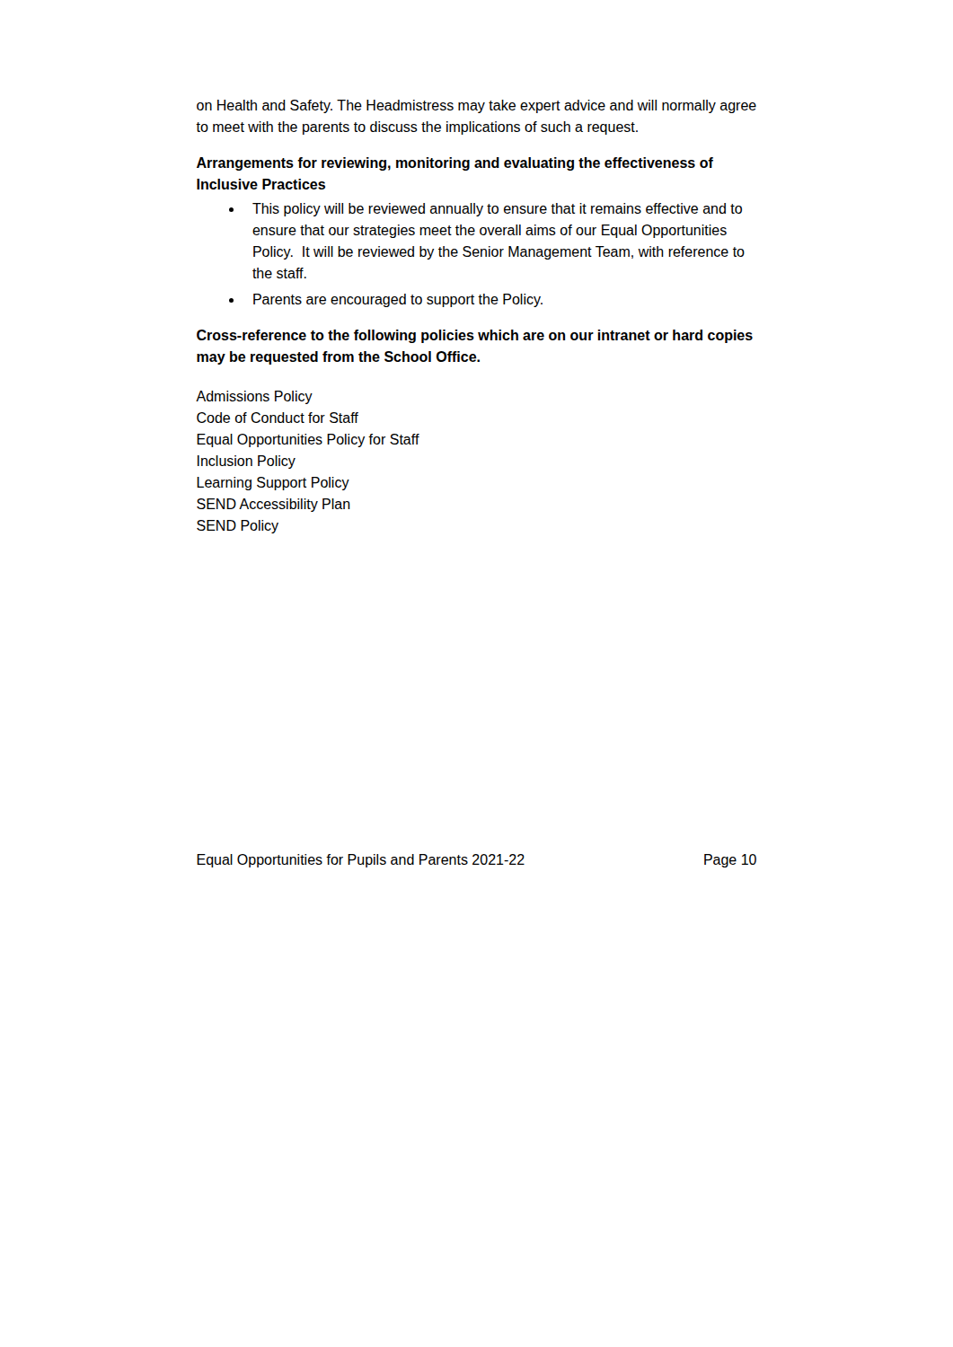on Health and Safety. The Headmistress may take expert advice and will normally agree to meet with the parents to discuss the implications of such a request.
Arrangements for reviewing, monitoring and evaluating the effectiveness of Inclusive Practices
This policy will be reviewed annually to ensure that it remains effective and to ensure that our strategies meet the overall aims of our Equal Opportunities Policy. It will be reviewed by the Senior Management Team, with reference to the staff.
Parents are encouraged to support the Policy.
Cross-reference to the following policies which are on our intranet or hard copies may be requested from the School Office.
Admissions Policy
Code of Conduct for Staff
Equal Opportunities Policy for Staff
Inclusion Policy
Learning Support Policy
SEND Accessibility Plan
SEND Policy
Equal Opportunities for Pupils and Parents 2021-22
Page 10